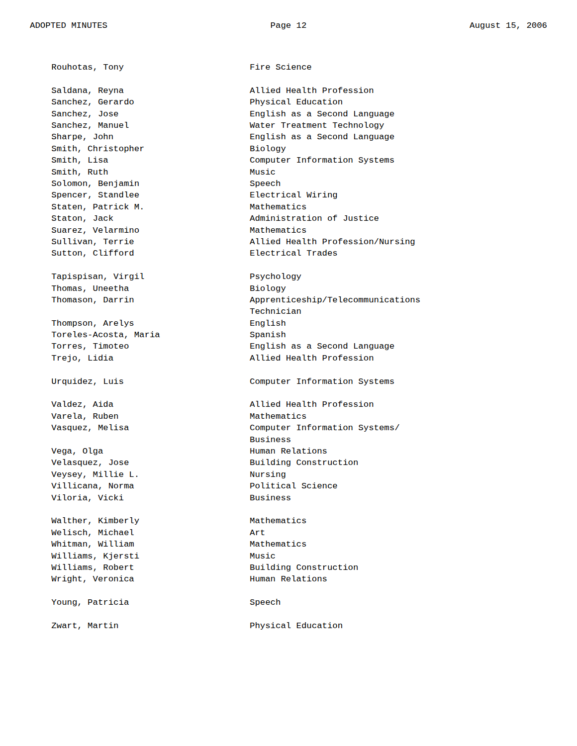ADOPTED MINUTES
Page 12
August 15, 2006
| Rouhotas, Tony | Fire Science |
| Saldana, Reyna | Allied Health Profession |
| Sanchez, Gerardo | Physical Education |
| Sanchez, Jose | English as a Second Language |
| Sanchez, Manuel | Water Treatment Technology |
| Sharpe, John | English as a Second Language |
| Smith, Christopher | Biology |
| Smith, Lisa | Computer Information Systems |
| Smith, Ruth | Music |
| Solomon, Benjamin | Speech |
| Spencer, Standlee | Electrical Wiring |
| Staten, Patrick M. | Mathematics |
| Staton, Jack | Administration of Justice |
| Suarez, Velarmino | Mathematics |
| Sullivan, Terrie | Allied Health Profession/Nursing |
| Sutton, Clifford | Electrical Trades |
| Tapispisan, Virgil | Psychology |
| Thomas, Uneetha | Biology |
| Thomason, Darrin | Apprenticeship/Telecommunications Technician |
| Thompson, Arelys | English |
| Toreles-Acosta, Maria | Spanish |
| Torres, Timoteo | English as a Second Language |
| Trejo, Lidia | Allied Health Profession |
| Urquidez, Luis | Computer Information Systems |
| Valdez, Aida | Allied Health Profession |
| Varela, Ruben | Mathematics |
| Vasquez, Melisa | Computer Information Systems/ Business |
| Vega, Olga | Human Relations |
| Velasquez, Jose | Building Construction |
| Veysey, Millie L. | Nursing |
| Villicana, Norma | Political Science |
| Viloria, Vicki | Business |
| Walther, Kimberly | Mathematics |
| Welisch, Michael | Art |
| Whitman, William | Mathematics |
| Williams, Kjersti | Music |
| Williams, Robert | Building Construction |
| Wright, Veronica | Human Relations |
| Young, Patricia | Speech |
| Zwart, Martin | Physical Education |